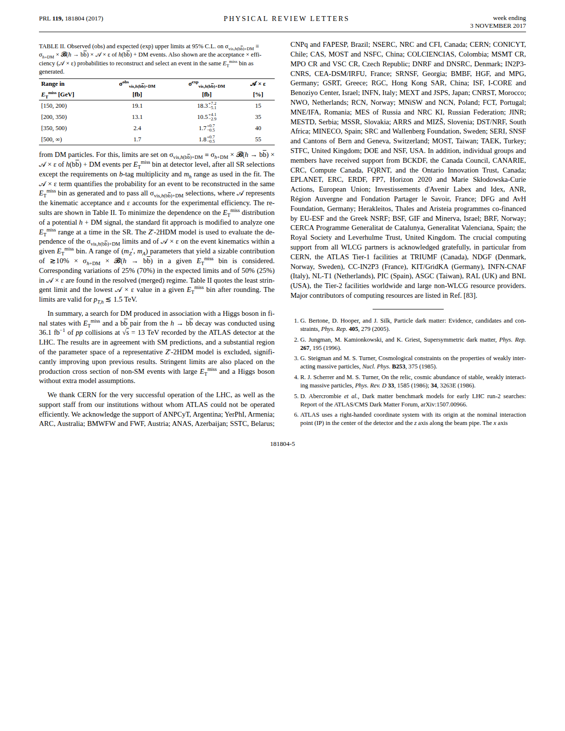PRL 119, 181804 (2017)
PHYSICAL REVIEW LETTERS
week ending
3 NOVEMBER 2017
TABLE II. Observed (obs) and expected (exp) upper limits at 95% C.L. on σ vis, h (b b )+DM ≡ σ h +DM × 𝓑( h → b b ) × 𝒜 × ε of h (b b ) + DM events. Also shown are the acceptance × efficiency (𝒜 × ε) probabilities to reconstruct and select an event in the same E T miss bin as generated.
| Range in | σ obs vis, h (b b )+DM | σ exp vis, h (b b )+DM | 𝒜 × ε |
| --- | --- | --- | --- |
| E T miss [GeV] | [fb] | [fb] | [%] |
| [150, 200) | 19.1 | 18.3 +7.2 −5.1 | 15 |
| [200, 350) | 13.1 | 10.5 +4.1 −2.9 | 35 |
| [350, 500) | 2.4 | 1.7 +0.7 −0.5 | 40 |
| [500, ∞) | 1.7 | 1.8 +0.7 −0.5 | 55 |
from DM particles. For this, limits are set on σvis,h(bb)+DM ≡ σh+DM × 𝓑(h → bb) × 𝒜 × ε of h(bb) + DM events per ETmiss bin at detector level, after all SR selections except the requirements on b-tag multiplicity and mh range as used in the fit. The 𝒜 × ε term quantifies the probability for an event to be reconstructed in the same ETmiss bin as generated and to pass all σvis,h(bb)+DM selections, where 𝒜 represents the kinematic acceptance and ε accounts for the experimental efficiency. The results are shown in Table II. To minimize the dependence on the ETmiss distribution of a potential h + DM signal, the standard fit approach is modified to analyze one ETmiss range at a time in the SR. The Z′-2HDM model is used to evaluate the dependence of the σvis,h(bb)+DM limits and of 𝒜 × ε on the event kinematics within a given ETmiss bin. A range of (mZ′, mA) parameters that yield a sizable contribution of ≳10% × σh+DM × 𝓑(h → bb) in a given ETmiss bin is considered. Corresponding variations of 25% (70%) in the expected limits and of 50% (25%) in 𝒜 × ε are found in the resolved (merged) regime. Table II quotes the least stringent limit and the lowest 𝒜 × ε value in a given ETmiss bin after rounding. The limits are valid for pT,h ≲ 1.5 TeV.
In summary, a search for DM produced in association with a Higgs boson in final states with ETmiss and a bb pair from the h → bb decay was conducted using 36.1 fb−1 of pp collisions at √s = 13 TeV recorded by the ATLAS detector at the LHC. The results are in agreement with SM predictions, and a substantial region of the parameter space of a representative Z′-2HDM model is excluded, significantly improving upon previous results. Stringent limits are also placed on the production cross section of non-SM events with large ETmiss and a Higgs boson without extra model assumptions.
We thank CERN for the very successful operation of the LHC, as well as the support staff from our institutions without whom ATLAS could not be operated efficiently. We acknowledge the support of ANPCyT, Argentina; YerPhI, Armenia; ARC, Australia; BMWFW and FWF, Austria; ANAS, Azerbaijan; SSTC, Belarus; CNPq and FAPESP, Brazil; NSERC, NRC and CFI, Canada; CERN; CONICYT, Chile; CAS, MOST and NSFC, China; COLCIENCIAS, Colombia; MSMT CR, MPO CR and VSC CR, Czech Republic; DNRF and DNSRC, Denmark; IN2P3-CNRS, CEA-DSM/IRFU, France; SRNSF, Georgia; BMBF, HGF, and MPG, Germany; GSRT, Greece; RGC, Hong Kong SAR, China; ISF, I-CORE and Benoziyo Center, Israel; INFN, Italy; MEXT and JSPS, Japan; CNRST, Morocco; NWO, Netherlands; RCN, Norway; MNiSW and NCN, Poland; FCT, Portugal; MNE/IFA, Romania; MES of Russia and NRC KI, Russian Federation; JINR; MESTD, Serbia; MSSR, Slovakia; ARRS and MIZŠ, Slovenia; DST/NRF, South Africa; MINECO, Spain; SRC and Wallenberg Foundation, Sweden; SERI, SNSF and Cantons of Bern and Geneva, Switzerland; MOST, Taiwan; TAEK, Turkey; STFC, United Kingdom; DOE and NSF, USA. In addition, individual groups and members have received support from BCKDF, the Canada Council, CANARIE, CRC, Compute Canada, FQRNT, and the Ontario Innovation Trust, Canada; EPLANET, ERC, ERDF, FP7, Horizon 2020 and Marie Skłodowska-Curie Actions, European Union; Investissements d'Avenir Labex and Idex, ANR, Région Auvergne and Fondation Partager le Savoir, France; DFG and AvH Foundation, Germany; Herakleitos, Thales and Aristeia programmes co-financed by EU-ESF and the Greek NSRF; BSF, GIF and Minerva, Israel; BRF, Norway; CERCA Programme Generalitat de Catalunya, Generalitat Valenciana, Spain; the Royal Society and Leverhulme Trust, United Kingdom. The crucial computing support from all WLCG partners is acknowledged gratefully, in particular from CERN, the ATLAS Tier-1 facilities at TRIUMF (Canada), NDGF (Denmark, Norway, Sweden), CC-IN2P3 (France), KIT/GridKA (Germany), INFN-CNAF (Italy), NL-T1 (Netherlands), PIC (Spain), ASGC (Taiwan), RAL (UK) and BNL (USA), the Tier-2 facilities worldwide and large non-WLCG resource providers. Major contributors of computing resources are listed in Ref. [83].
G. Bertone, D. Hooper, and J. Silk, Particle dark matter: Evidence, candidates and constraints, Phys. Rep. 405, 279 (2005).
G. Jungman, M. Kamionkowski, and K. Griest, Supersymmetric dark matter, Phys. Rep. 267, 195 (1996).
G. Steigman and M. S. Turner, Cosmological constraints on the properties of weakly interacting massive particles, Nucl. Phys. B253, 375 (1985).
R. J. Scherrer and M. S. Turner, On the relic, cosmic abundance of stable, weakly interacting massive particles, Phys. Rev. D 33, 1585 (1986); 34, 3263E (1986).
D. Abercrombie et al., Dark matter benchmark models for early LHC run-2 searches: Report of the ATLAS/CMS Dark Matter Forum, arXiv:1507.00966.
ATLAS uses a right-handed coordinate system with its origin at the nominal interaction point (IP) in the center of the detector and the z axis along the beam pipe. The x axis
181804-5